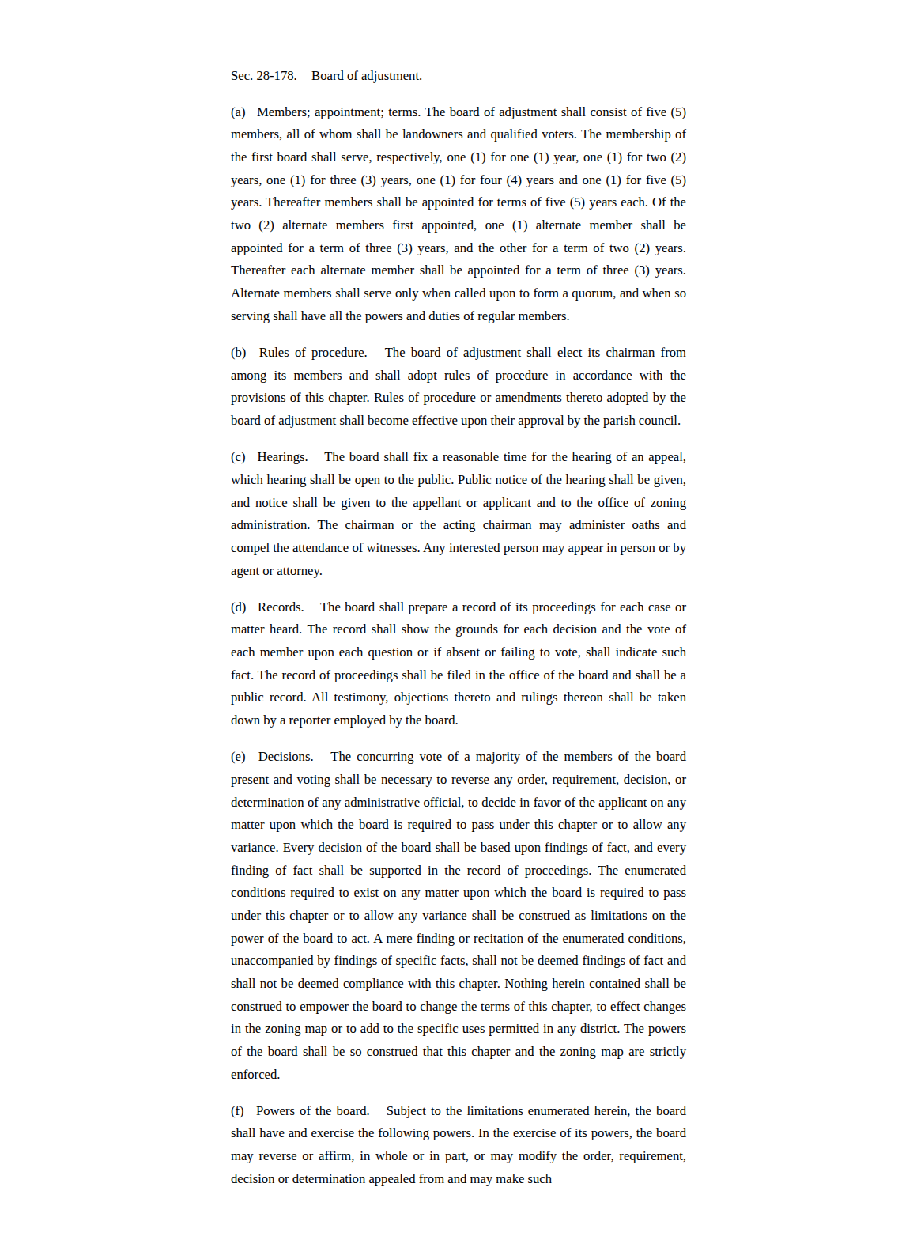Sec. 28-178. Board of adjustment.
(a) Members; appointment; terms. The board of adjustment shall consist of five (5) members, all of whom shall be landowners and qualified voters. The membership of the first board shall serve, respectively, one (1) for one (1) year, one (1) for two (2) years, one (1) for three (3) years, one (1) for four (4) years and one (1) for five (5) years. Thereafter members shall be appointed for terms of five (5) years each. Of the two (2) alternate members first appointed, one (1) alternate member shall be appointed for a term of three (3) years, and the other for a term of two (2) years. Thereafter each alternate member shall be appointed for a term of three (3) years. Alternate members shall serve only when called upon to form a quorum, and when so serving shall have all the powers and duties of regular members.
(b) Rules of procedure. The board of adjustment shall elect its chairman from among its members and shall adopt rules of procedure in accordance with the provisions of this chapter. Rules of procedure or amendments thereto adopted by the board of adjustment shall become effective upon their approval by the parish council.
(c) Hearings. The board shall fix a reasonable time for the hearing of an appeal, which hearing shall be open to the public. Public notice of the hearing shall be given, and notice shall be given to the appellant or applicant and to the office of zoning administration. The chairman or the acting chairman may administer oaths and compel the attendance of witnesses. Any interested person may appear in person or by agent or attorney.
(d) Records. The board shall prepare a record of its proceedings for each case or matter heard. The record shall show the grounds for each decision and the vote of each member upon each question or if absent or failing to vote, shall indicate such fact. The record of proceedings shall be filed in the office of the board and shall be a public record. All testimony, objections thereto and rulings thereon shall be taken down by a reporter employed by the board.
(e) Decisions. The concurring vote of a majority of the members of the board present and voting shall be necessary to reverse any order, requirement, decision, or determination of any administrative official, to decide in favor of the applicant on any matter upon which the board is required to pass under this chapter or to allow any variance. Every decision of the board shall be based upon findings of fact, and every finding of fact shall be supported in the record of proceedings. The enumerated conditions required to exist on any matter upon which the board is required to pass under this chapter or to allow any variance shall be construed as limitations on the power of the board to act. A mere finding or recitation of the enumerated conditions, unaccompanied by findings of specific facts, shall not be deemed findings of fact and shall not be deemed compliance with this chapter. Nothing herein contained shall be construed to empower the board to change the terms of this chapter, to effect changes in the zoning map or to add to the specific uses permitted in any district. The powers of the board shall be so construed that this chapter and the zoning map are strictly enforced.
(f) Powers of the board. Subject to the limitations enumerated herein, the board shall have and exercise the following powers. In the exercise of its powers, the board may reverse or affirm, in whole or in part, or may modify the order, requirement, decision or determination appealed from and may make such